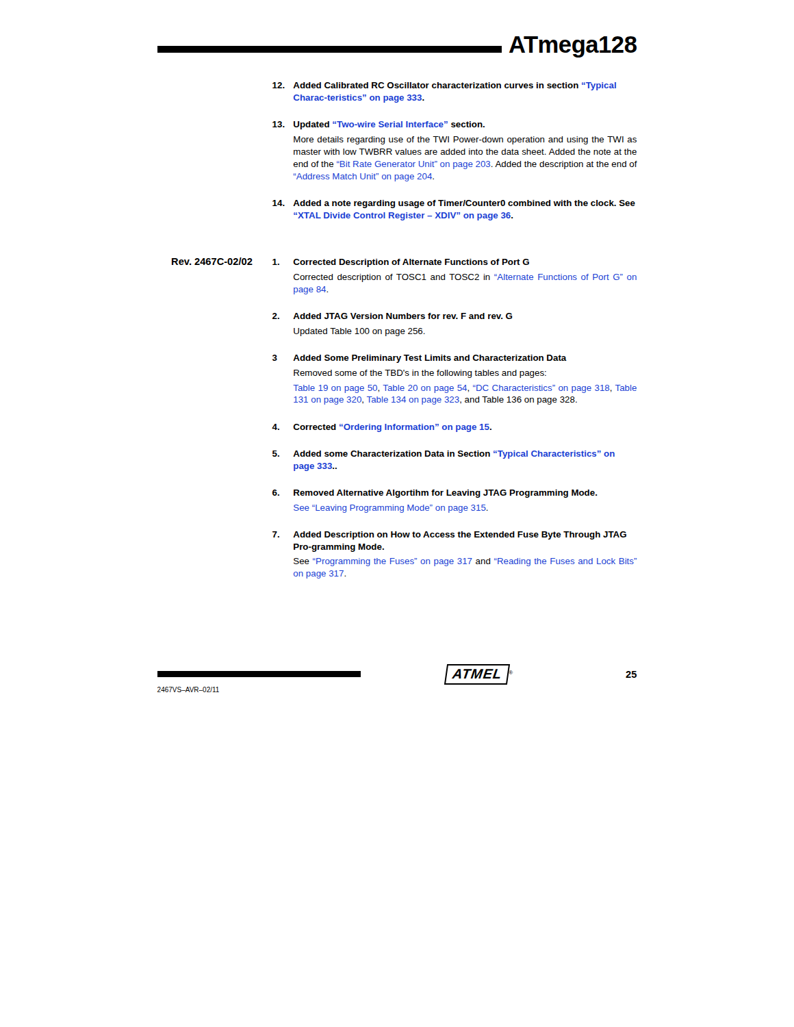ATmega128
12.
Added Calibrated RC Oscillator characterization curves in section “Typical Charac-teristics” on page 333.
13.
Updated “Two-wire Serial Interface” section.
More details regarding use of the TWI Power-down operation and using the TWI as master with low TWBRR values are added into the data sheet. Added the note at the end of the “Bit Rate Generator Unit” on page 203. Added the description at the end of “Address Match Unit” on page 204.
14.
Added a note regarding usage of Timer/Counter0 combined with the clock. See “XTAL Divide Control Register – XDIV” on page 36.
Rev. 2467C-02/02
1.
Corrected Description of Alternate Functions of Port G
Corrected description of TOSC1 and TOSC2 in “Alternate Functions of Port G” on page 84.
2.
Added JTAG Version Numbers for rev. F and rev. G
Updated Table 100 on page 256.
3
Added Some Preliminary Test Limits and Characterization Data
Removed some of the TBD's in the following tables and pages:
Table 19 on page 50, Table 20 on page 54, “DC Characteristics” on page 318, Table 131 on page 320, Table 134 on page 323, and Table 136 on page 328.
4.
Corrected “Ordering Information” on page 15.
5.
Added some Characterization Data in Section “Typical Characteristics” on page 333..
6.
Removed Alternative Algortihm for Leaving JTAG Programming Mode.
See “Leaving Programming Mode” on page 315.
7.
Added Description on How to Access the Extended Fuse Byte Through JTAG Pro-gramming Mode.
See “Programming the Fuses” on page 317 and “Reading the Fuses and Lock Bits” on page 317.
ATMEL®
25
2467VS–AVR–02/11